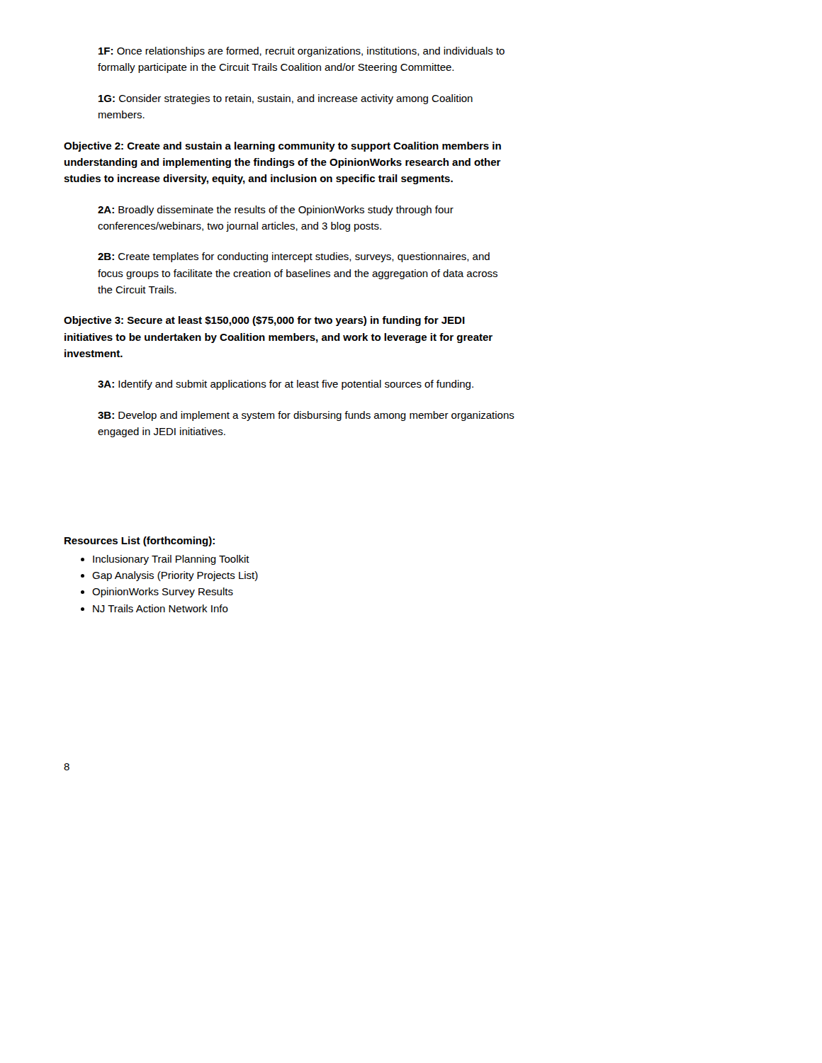1F: Once relationships are formed, recruit organizations, institutions, and individuals to formally participate in the Circuit Trails Coalition and/or Steering Committee.
1G: Consider strategies to retain, sustain, and increase activity among Coalition members.
Objective 2: Create and sustain a learning community to support Coalition members in understanding and implementing the findings of the OpinionWorks research and other studies to increase diversity, equity, and inclusion on specific trail segments.
2A: Broadly disseminate the results of the OpinionWorks study through four conferences/webinars, two journal articles, and 3 blog posts.
2B: Create templates for conducting intercept studies, surveys, questionnaires, and focus groups to facilitate the creation of baselines and the aggregation of data across the Circuit Trails.
Objective 3: Secure at least $150,000 ($75,000 for two years) in funding for JEDI initiatives to be undertaken by Coalition members, and work to leverage it for greater investment.
3A: Identify and submit applications for at least five potential sources of funding.
3B: Develop and implement a system for disbursing funds among member organizations engaged in JEDI initiatives.
Resources List (forthcoming):
Inclusionary Trail Planning Toolkit
Gap Analysis (Priority Projects List)
OpinionWorks Survey Results
NJ Trails Action Network Info
8